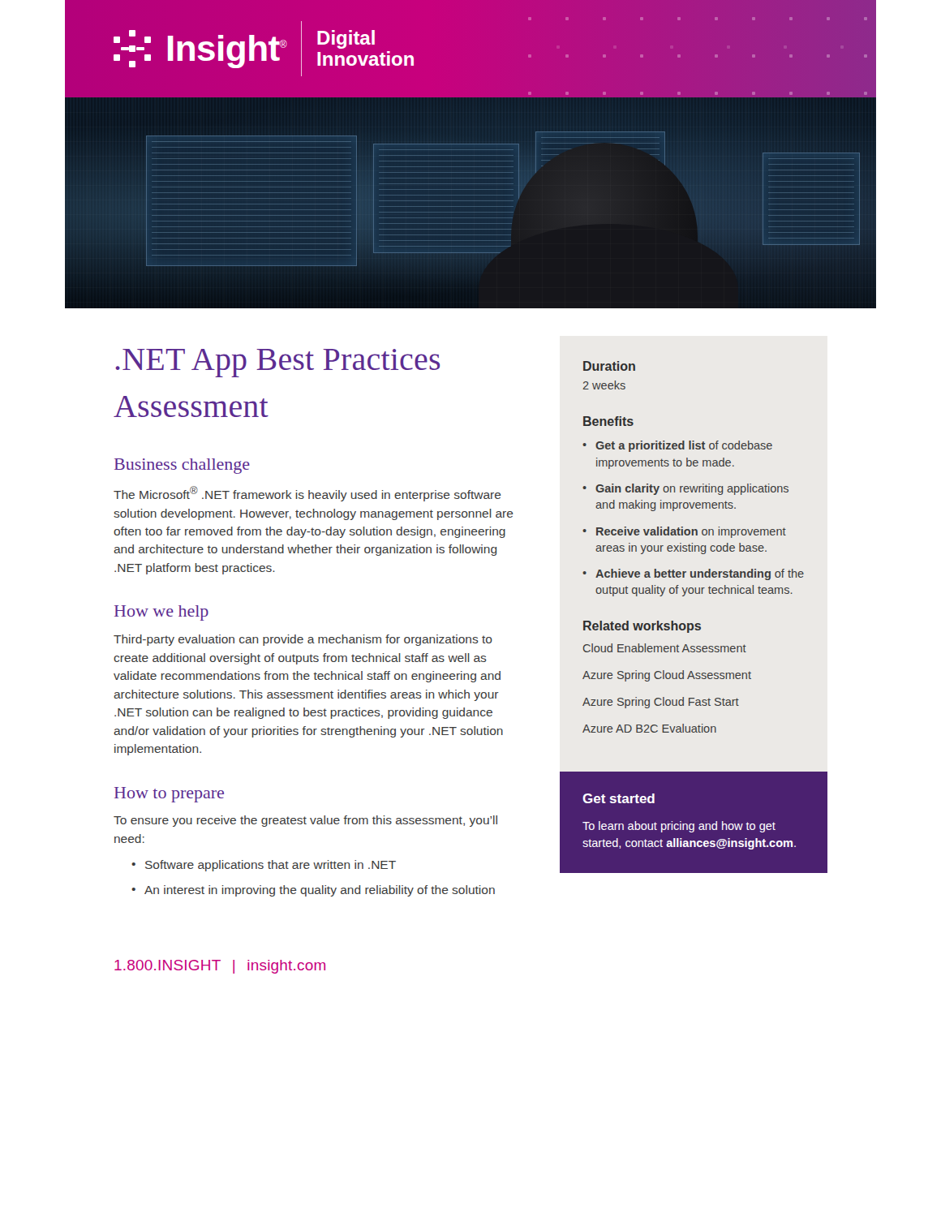Insight®
Digital
Innovation
.NET App Best Practices Assessment
Business challenge
The Microsoft® .NET framework is heavily used in enterprise software solution development. However, technology management personnel are often too far removed from the day-to-day solution design, engineering and architecture to understand whether their organization is following .NET platform best practices.
How we help
Third-party evaluation can provide a mechanism for organizations to create additional oversight of outputs from technical staff as well as validate recommendations from the technical staff on engineering and architecture solutions. This assessment identifies areas in which your .NET solution can be realigned to best practices, providing guidance and/or validation of your priorities for strengthening your .NET solution implementation.
How to prepare
To ensure you receive the greatest value from this assessment, you’ll need:
Software applications that are written in .NET
An interest in improving the quality and reliability of the solution
Duration
2 weeks
Benefits
Get a prioritized list of codebase improvements to be made.
Gain clarity on rewriting applications and making improvements.
Receive validation on improvement areas in your existing code base.
Achieve a better understanding of the output quality of your technical teams.
Related workshops
Cloud Enablement Assessment
Azure Spring Cloud Assessment
Azure Spring Cloud Fast Start
Azure AD B2C Evaluation
Get started
To learn about pricing and how to get started, contact alliances@insight.com.
1.800.INSIGHT | insight.com